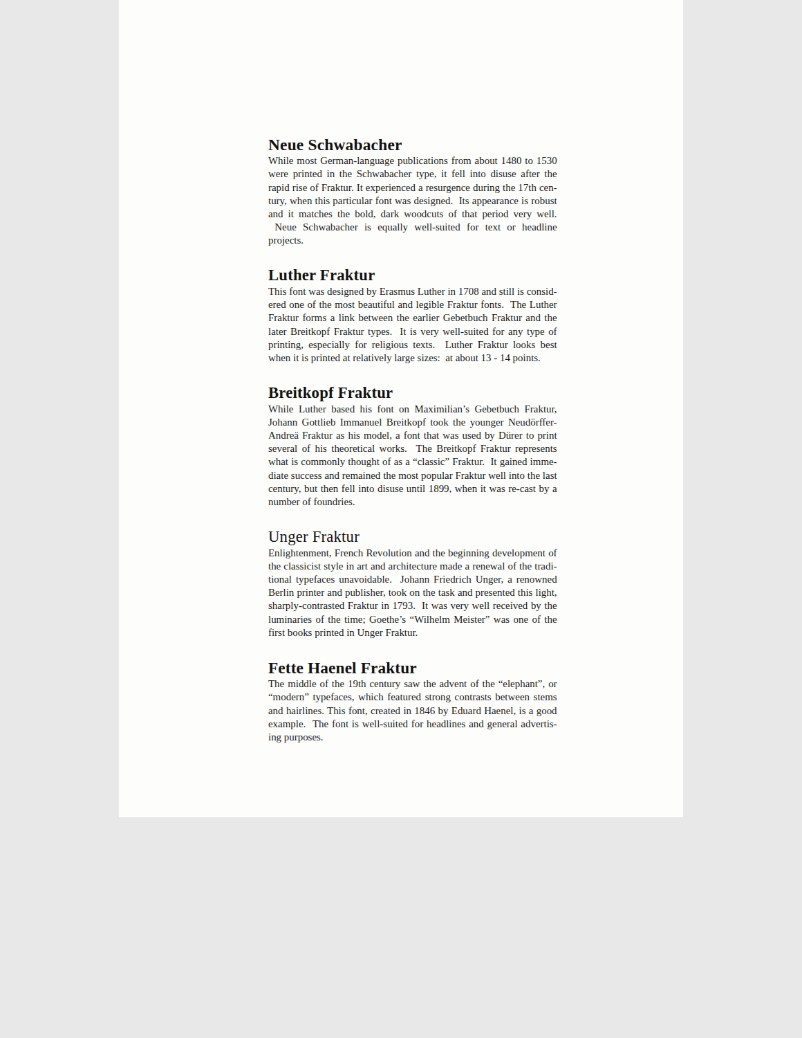Neue Schwabacher
While most German-language publications from about 1480 to 1530 were printed in the Schwabacher type, it fell into disuse after the rapid rise of Fraktur. It experienced a resurgence during the 17th century, when this particular font was designed. Its appearance is robust and it matches the bold, dark woodcuts of that period very well. Neue Schwabacher is equally well-suited for text or headline projects.
Luther Fraktur
This font was designed by Erasmus Luther in 1708 and still is considered one of the most beautiful and legible Fraktur fonts. The Luther Fraktur forms a link between the earlier Gebetbuch Fraktur and the later Breitkopf Fraktur types. It is very well-suited for any type of printing, especially for religious texts. Luther Fraktur looks best when it is printed at relatively large sizes: at about 13 - 14 points.
Breitkopf Fraktur
While Luther based his font on Maximilian’s Gebetbuch Fraktur, Johann Gottlieb Immanuel Breitkopf took the younger Neudörffer-Andreä Fraktur as his model, a font that was used by Dürer to print several of his theoretical works. The Breitkopf Fraktur represents what is commonly thought of as a “classic” Fraktur. It gained immediate success and remained the most popular Fraktur well into the last century, but then fell into disuse until 1899, when it was re-cast by a number of foundries.
Unger Fraktur
Enlightenment, French Revolution and the beginning development of the classicist style in art and architecture made a renewal of the traditional typefaces unavoidable. Johann Friedrich Unger, a renowned Berlin printer and publisher, took on the task and presented this light, sharply-contrasted Fraktur in 1793. It was very well received by the luminaries of the time; Goethe’s “Wilhelm Meister” was one of the first books printed in Unger Fraktur.
Fette Haenel Fraktur
The middle of the 19th century saw the advent of the “elephant”, or “modern” typefaces, which featured strong contrasts between stems and hairlines. This font, created in 1846 by Eduard Haenel, is a good example. The font is well-suited for headlines and general advertising purposes.